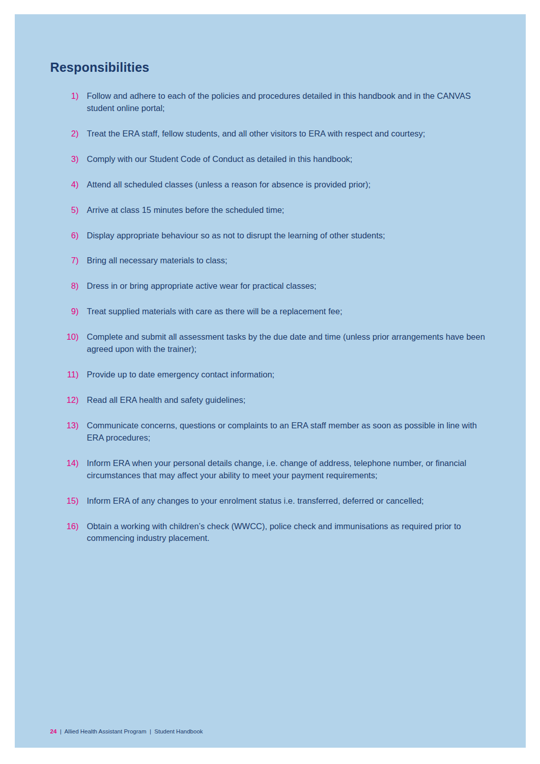Responsibilities
Follow and adhere to each of the policies and procedures detailed in this handbook and in the CANVAS student online portal;
Treat the ERA staff, fellow students, and all other visitors to ERA with respect and courtesy;
Comply with our Student Code of Conduct as detailed in this handbook;
Attend all scheduled classes (unless a reason for absence is provided prior);
Arrive at class 15 minutes before the scheduled time;
Display appropriate behaviour so as not to disrupt the learning of other students;
Bring all necessary materials to class;
Dress in or bring appropriate active wear for practical classes;
Treat supplied materials with care as there will be a replacement fee;
Complete and submit all assessment tasks by the due date and time (unless prior arrangements have been agreed upon with the trainer);
Provide up to date emergency contact information;
Read all ERA health and safety guidelines;
Communicate concerns, questions or complaints to an ERA staff member as soon as possible in line with ERA procedures;
Inform ERA when your personal details change, i.e. change of address, telephone number, or financial circumstances that may affect your ability to meet your payment requirements;
Inform ERA of any changes to your enrolment status i.e. transferred, deferred or cancelled;
Obtain a working with children’s check (WWCC), police check and immunisations as required prior to commencing industry placement.
24 | Allied Health Assistant Program | Student Handbook